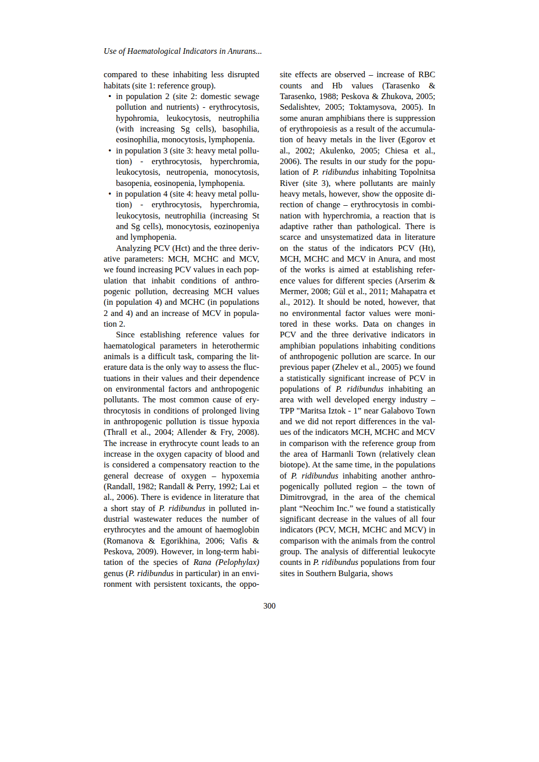Use of Haematological Indicators in Anurans...
compared to these inhabiting less disrupted habitats (site 1: reference group).
in population 2 (site 2: domestic sewage pollution and nutrients) - erythrocytosis, hypohromia, leukocytosis, neutrophilia (with increasing Sg cells), basophilia, eosinophilia, monocytosis, lymphopenia.
in population 3 (site 3: heavy metal pollution) - erythrocytosis, hyperchromia, leukocytosis, neutropenia, monocytosis, basopenia, eosinopenia, lymphopenia.
in population 4 (site 4: heavy metal pollution) - erythrocytosis, hyperchromia, leukocytosis, neutrophilia (increasing St and Sg cells), monocytosis, eozinopeniya and lymphopenia.
Analyzing PCV (Hct) and the three derivative parameters: MCH, MCHC and MCV, we found increasing PCV values in each population that inhabit conditions of anthropogenic pollution, decreasing MCH values (in population 4) and MCHC (in populations 2 and 4) and an increase of MCV in population 2.
Since establishing reference values for haematological parameters in heterothermic animals is a difficult task, comparing the literature data is the only way to assess the fluctuations in their values and their dependence on environmental factors and anthropogenic pollutants. The most common cause of erythrocytosis in conditions of prolonged living in anthropogenic pollution is tissue hypoxia (Thrall et al., 2004; Allender & Fry, 2008). The increase in erythrocyte count leads to an increase in the oxygen capacity of blood and is considered a compensatory reaction to the general decrease of oxygen – hypoxemia (Randall, 1982; Randall & Perry, 1992; Lai et al., 2006). There is evidence in literature that a short stay of P. ridibundus in polluted industrial wastewater reduces the number of erythrocytes and the amount of haemoglobin (Romanova & Egorikhina, 2006; Vafis & Peskova, 2009). However, in long-term habitation of the species of Rana (Pelophylax) genus (P. ridibundus in particular) in an environment with persistent toxicants, the opposite effects are observed – increase of RBC counts and Hb values (Tarasenko & Tarasenko, 1988; Peskova & Zhukova, 2005; Sedalishtev, 2005; Toktamysova, 2005). In some anuran amphibians there is suppression of erythropoiesis as a result of the accumulation of heavy metals in the liver (Egorov et al., 2002; Akulenko, 2005; Chiesa et al., 2006). The results in our study for the population of P. ridibundus inhabiting Topolnitsa River (site 3), where pollutants are mainly heavy metals, however, show the opposite direction of change – erythrocytosis in combination with hyperchromia, a reaction that is adaptive rather than pathological. There is scarce and unsystematized data in literature on the status of the indicators PCV (Ht), MCH, MCHC and MCV in Anura, and most of the works is aimed at establishing reference values for different species (Arserim & Mermer, 2008; Gül et al., 2011; Mahapatra et al., 2012). It should be noted, however, that no environmental factor values were monitored in these works. Data on changes in PCV and the three derivative indicators in amphibian populations inhabiting conditions of anthropogenic pollution are scarce. In our previous paper (Zhelev et al., 2005) we found a statistically significant increase of PCV in populations of P. ridibundus inhabiting an area with well developed energy industry – TPP "Maritsa Iztok - 1” near Galabovo Town and we did not report differences in the values of the indicators MCH, MCHC and MCV in comparison with the reference group from the area of Harmanli Town (relatively clean biotope). At the same time, in the populations of P. ridibundus inhabiting another anthropogenically polluted region – the town of Dimitrovgrad, in the area of the chemical plant “Neochim Inc.” we found a statistically significant decrease in the values of all four indicators (PCV, MCH, MCHC and MCV) in comparison with the animals from the control group. The analysis of differential leukocyte counts in P. ridibundus populations from four sites in Southern Bulgaria, shows
300